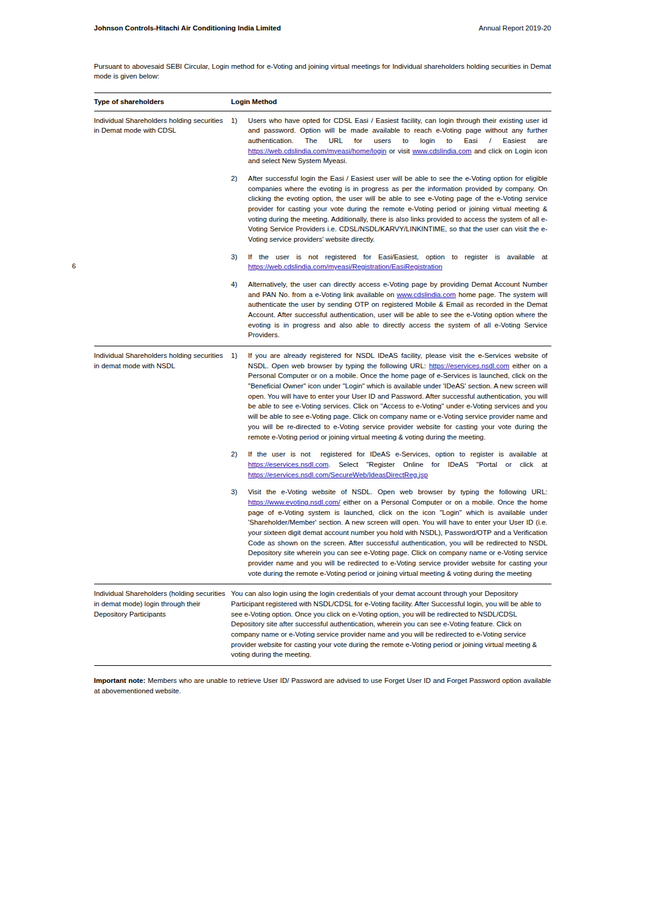6
Johnson Controls-Hitachi Air Conditioning India Limited
Annual Report 2019-20
Pursuant to abovesaid SEBI Circular, Login method for e-Voting and joining virtual meetings for Individual shareholders holding securities in Demat mode is given below:
| Type of shareholders | Login Method |
| --- | --- |
| Individual Shareholders holding securities in Demat mode with CDSL | 1) Users who have opted for CDSL Easi / Easiest facility, can login through their existing user id and password. Option will be made available to reach e-Voting page without any further authentication. The URL for users to login to Easi / Easiest are https://web.cdslindia.com/myeasi/home/login or visit www.cdslindia.com and click on Login icon and select New System Myeasi. 2) After successful login the Easi / Easiest user will be able to see the e-Voting option for eligible companies where the evoting is in progress as per the information provided by company. On clicking the evoting option, the user will be able to see e-Voting page of the e-Voting service provider for casting your vote during the remote e-Voting period or joining virtual meeting & voting during the meeting. Additionally, there is also links provided to access the system of all e-Voting Service Providers i.e. CDSL/NSDL/KARVY/LINKINTIME, so that the user can visit the e-Voting service providers' website directly. 3) If the user is not registered for Easi/Easiest, option to register is available at https://web.cdslindia.com/myeasi/Registration/EasiRegistration 4) Alternatively, the user can directly access e-Voting page by providing Demat Account Number and PAN No. from a e-Voting link available on www.cdslindia.com home page. The system will authenticate the user by sending OTP on registered Mobile & Email as recorded in the Demat Account. After successful authentication, user will be able to see the e-Voting option where the evoting is in progress and also able to directly access the system of all e-Voting Service Providers. |
| Individual Shareholders holding securities in demat mode with NSDL | 1) If you are already registered for NSDL IDeAS facility, please visit the e-Services website of NSDL. Open web browser by typing the following URL: https://eservices.nsdl.com either on a Personal Computer or on a mobile. Once the home page of e-Services is launched, click on the "Beneficial Owner" icon under "Login" which is available under 'IDeAS' section. A new screen will open. You will have to enter your User ID and Password. After successful authentication, you will be able to see e-Voting services. Click on "Access to e-Voting" under e-Voting services and you will be able to see e-Voting page. Click on company name or e-Voting service provider name and you will be re-directed to e-Voting service provider website for casting your vote during the remote e-Voting period or joining virtual meeting & voting during the meeting. 2) If the user is not registered for IDeAS e-Services, option to register is available at https://eservices.nsdl.com . Select "Register Online for IDeAS "Portal or click at https://eservices.nsdl.com/SecureWeb/IdeasDirectReg.jsp 3) Visit the e-Voting website of NSDL. Open web browser by typing the following URL: https://www.evoting.nsdl.com/ either on a Personal Computer or on a mobile. Once the home page of e-Voting system is launched, click on the icon "Login" which is available under 'Shareholder/Member' section. A new screen will open. You will have to enter your User ID (i.e. your sixteen digit demat account number you hold with NSDL), Password/OTP and a Verification Code as shown on the screen. After successful authentication, you will be redirected to NSDL Depository site wherein you can see e-Voting page. Click on company name or e-Voting service provider name and you will be redirected to e-Voting service provider website for casting your vote during the remote e-Voting period or joining virtual meeting & voting during the meeting |
| Individual Shareholders (holding securities in demat mode) login through their Depository Participants | You can also login using the login credentials of your demat account through your Depository Participant registered with NSDL/CDSL for e-Voting facility. After Successful login, you will be able to see e-Voting option. Once you click on e-Voting option, you will be redirected to NSDL/CDSL Depository site after successful authentication, wherein you can see e-Voting feature. Click on company name or e-Voting service provider name and you will be redirected to e-Voting service provider website for casting your vote during the remote e-Voting period or joining virtual meeting & voting during the meeting. |
Important note: Members who are unable to retrieve User ID/ Password are advised to use Forget User ID and Forget Password option available at abovementioned website.